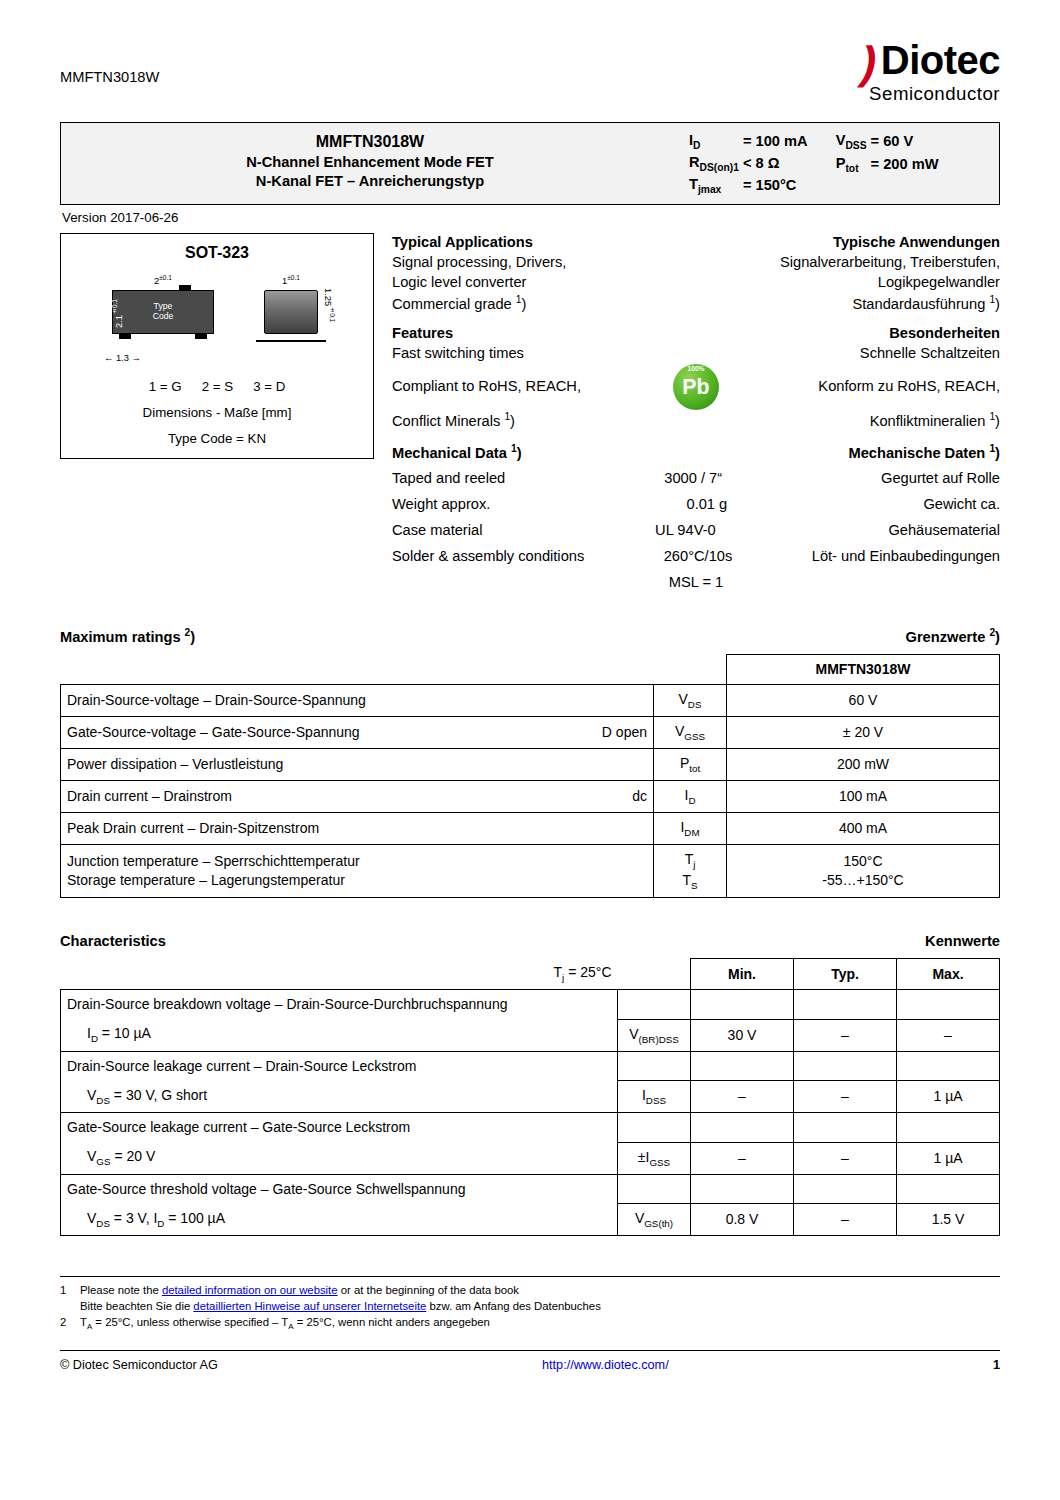MMFTN3018W
) Diotec
Semiconductor
MMFTN3018W
N-Channel Enhancement Mode FET
N-Kanal FET – Anreicherungstyp
| I D | = 100 mA |
| R DS(on)1 | < 8 Ω |
| T jmax | = 150°C |
| V DSS | = 60 V |
| P tot | = 200 mW |
Version 2017-06-26
SOT-323
2±0.1
0.3 3 Type
Code 1 2 2.1±0.1
← 1.3 →
1±0.1
1.25±0.1
1 = G 2 = S 3 = D
Dimensions - Maße [mm]
Type Code = KN
Typical Applications
Typische Anwendungen
Signal processing, Drivers,
Signalverarbeitung, Treiberstufen,
Logic level converter
Logikpegelwandler
Commercial grade 1)
Standardausführung 1)
Features
Besonderheiten
Fast switching times
Schnelle Schaltzeiten
Compliant to RoHS, REACH,
Pb
Konform zu RoHS, REACH,
Conflict Minerals 1)
Konfliktmineralien 1)
Mechanical Data 1)
Mechanische Daten 1)
Taped and reeled
3000 / 7“
Gegurtet auf Rolle
Weight approx.
0.01 g
Gewicht ca.
Case material
UL 94V-0
Gehäusematerial
Solder & assembly conditions
260°C/10s
Löt- und Einbaubedingungen
MSL = 1
Maximum ratings 2) Grenzwerte 2)
| | | MMFTN3018W |
| Drain-Source-voltage – Drain-Source-Spannung | V DS | 60 V |
| Gate-Source-voltage – Gate-Source-Spannung D open | V GSS | ± 20 V |
| Power dissipation – Verlustleistung | P tot | 200 mW |
| Drain current – Drainstrom dc | I D | 100 mA |
| Peak Drain current – Drain-Spitzenstrom | I DM | 400 mA |
| Junction temperature – Sperrschichttemperatur Storage temperature – Lagerungstemperatur | T j T S | 150°C -55…+150°C |
Characteristics Kennwerte
| T j = 25°C | | Min. | Typ. | Max. |
| Drain-Source breakdown voltage – Drain-Source-Durchbruchspannung | | | | |
| I D = 10 µA | V (BR)DSS | 30 V | – | – |
| Drain-Source leakage current – Drain-Source Leckstrom | | | | |
| V DS = 30 V, G short | I DSS | – | – | 1 µA |
| Gate-Source leakage current – Gate-Source Leckstrom | | | | |
| V GS = 20 V | ±I GSS | – | – | 1 µA |
| Gate-Source threshold voltage – Gate-Source Schwellspannung | | | | |
| V DS = 3 V, I D = 100 µA | V GS(th) | 0.8 V | – | 1.5 V |
1
Please note the detailed information on our website or at the beginning of the data book
Bitte beachten Sie die detaillierten Hinweise auf unserer Internetseite bzw. am Anfang des Datenbuches
2
TA = 25°C, unless otherwise specified – TA = 25°C, wenn nicht anders angegeben
© Diotec Semiconductor AG
http://www.diotec.com/
1